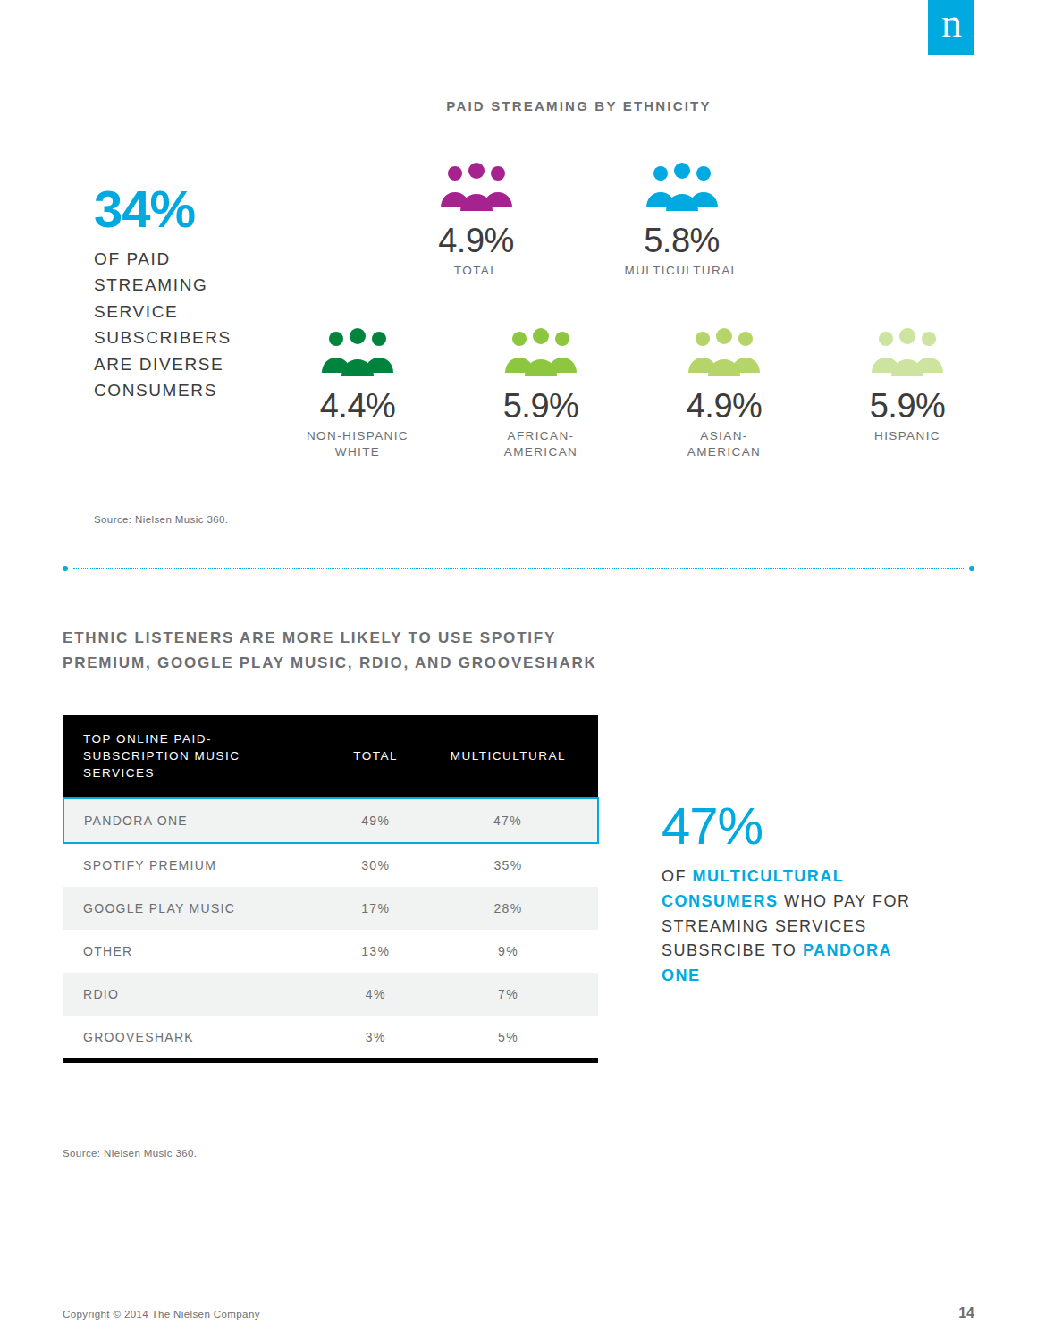n
34%
of paid streaming service subscribers are diverse consumers
Paid Streaming by Ethnicity
4.9%
Total
5.8%
Multicultural
4.4%
Non-Hispanic
White
5.9%
African-
American
4.9%
Asian-
American
5.9%
Hispanic
Source: Nielsen Music 360.
Ethnic listeners are more likely to use Spotify
Premium, Google Play Music, Rdio, and Grooveshark
| Top Online Paid- Subscription Music Services | Total | Multicultural |
| --- | --- | --- |
| Pandora One | 49% | 47% |
| Spotify Premium | 30% | 35% |
| Google Play Music | 17% | 28% |
| Other | 13% | 9% |
| Rdio | 4% | 7% |
| Grooveshark | 3% | 5% |
47%
of multicultural consumers who pay for streaming services subsrcibe to Pandora One
Source: Nielsen Music 360.
Copyright © 2014 The Nielsen Company
14